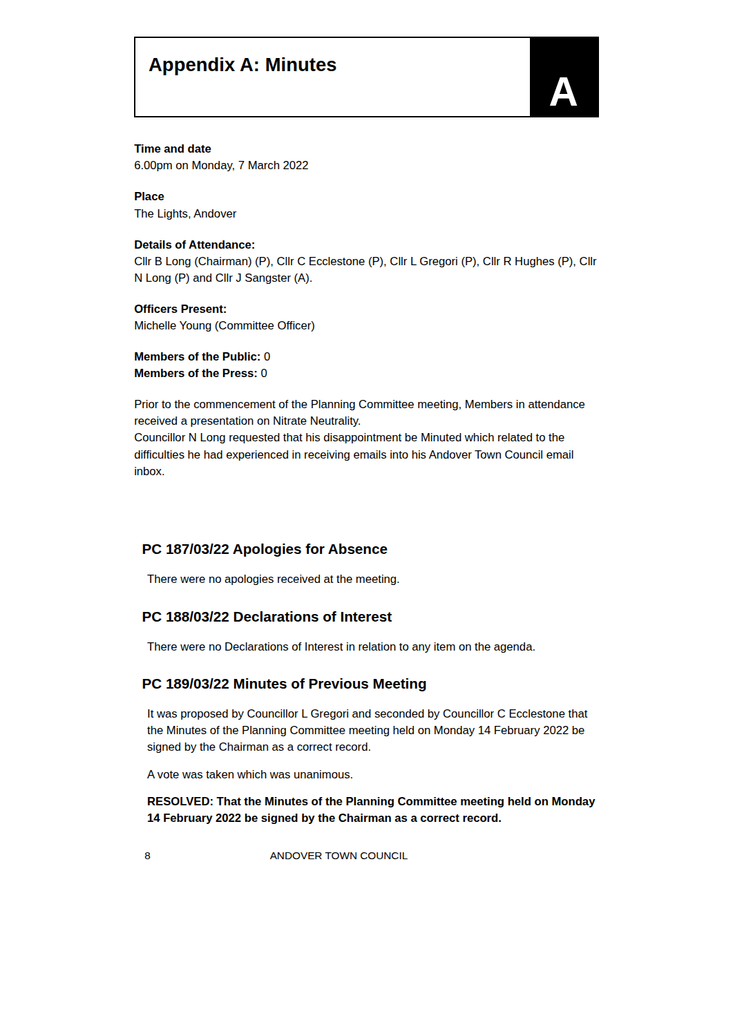Appendix A: Minutes
A
Time and date
6.00pm on Monday, 7 March 2022
Place
The Lights, Andover
Details of Attendance:
Cllr B Long (Chairman) (P), Cllr C Ecclestone (P), Cllr L Gregori (P), Cllr R Hughes (P), Cllr N Long (P) and Cllr J Sangster (A).
Officers Present:
Michelle Young (Committee Officer)
Members of the Public: 0
Members of the Press: 0
Prior to the commencement of the Planning Committee meeting, Members in attendance received a presentation on Nitrate Neutrality.
Councillor N Long requested that his disappointment be Minuted which related to the difficulties he had experienced in receiving emails into his Andover Town Council email inbox.
PC 187/03/22 Apologies for Absence
There were no apologies received at the meeting.
PC 188/03/22 Declarations of Interest
There were no Declarations of Interest in relation to any item on the agenda.
PC 189/03/22 Minutes of Previous Meeting
It was proposed by Councillor L Gregori and seconded by Councillor C Ecclestone that the Minutes of the Planning Committee meeting held on Monday 14 February 2022 be signed by the Chairman as a correct record.
A vote was taken which was unanimous.
RESOLVED: That the Minutes of the Planning Committee meeting held on Monday 14 February 2022 be signed by the Chairman as a correct record.
8
ANDOVER TOWN COUNCIL